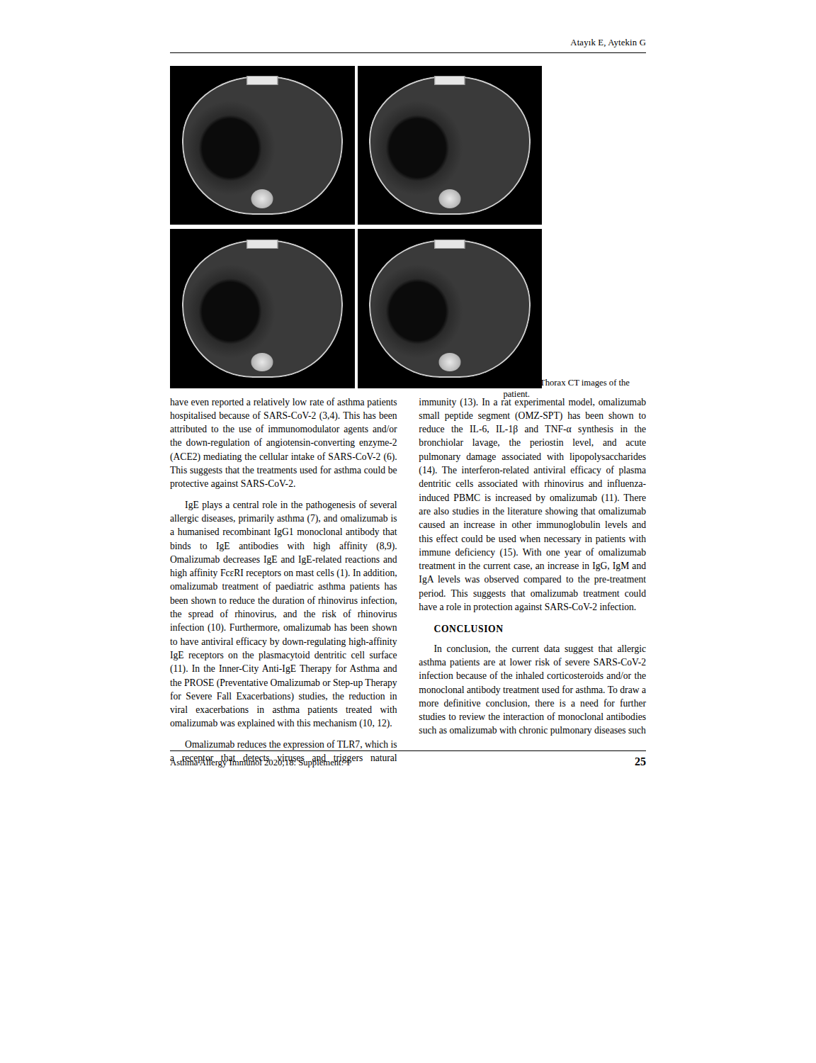Atayık E, Aytekin G
Figure 1: Thorax CT images of the patient.
have even reported a relatively low rate of asthma patients hospitalised because of SARS-CoV-2 (3,4). This has been attributed to the use of immunomodulator agents and/or the down-regulation of angiotensin-converting enzyme-2 (ACE2) mediating the cellular intake of SARS-CoV-2 (6). This suggests that the treatments used for asthma could be protective against SARS-CoV-2.
IgE plays a central role in the pathogenesis of several allergic diseases, primarily asthma (7), and omalizumab is a humanised recombinant IgG1 monoclonal antibody that binds to IgE antibodies with high affinity (8,9). Omalizumab decreases IgE and IgE-related reactions and high affinity FcεRI receptors on mast cells (1). In addition, omalizumab treatment of paediatric asthma patients has been shown to reduce the duration of rhinovirus infection, the spread of rhinovirus, and the risk of rhinovirus infection (10). Furthermore, omalizumab has been shown to have antiviral efficacy by down-regulating high-affinity IgE receptors on the plasmacytoid dentritic cell surface (11). In the Inner-City Anti-IgE Therapy for Asthma and the PROSE (Preventative Omalizumab or Step-up Therapy for Severe Fall Exacerbations) studies, the reduction in viral exacerbations in asthma patients treated with omalizumab was explained with this mechanism (10, 12).
Omalizumab reduces the expression of TLR7, which is a receptor that detects viruses and triggers natural immunity (13). In a rat experimental model, omalizumab small peptide segment (OMZ-SPT) has been shown to reduce the IL-6, IL-1β and TNF-α synthesis in the bronchiolar lavage, the periostin level, and acute pulmonary damage associated with lipopolysaccharides (14). The interferon-related antiviral efficacy of plasma dentritic cells associated with rhinovirus and influenza-induced PBMC is increased by omalizumab (11). There are also studies in the literature showing that omalizumab caused an increase in other immunoglobulin levels and this effect could be used when necessary in patients with immune deficiency (15). With one year of omalizumab treatment in the current case, an increase in IgG, IgM and IgA levels was observed compared to the pre-treatment period. This suggests that omalizumab treatment could have a role in protection against SARS-CoV-2 infection.
CONCLUSION
In conclusion, the current data suggest that allergic asthma patients are at lower risk of severe SARS-CoV-2 infection because of the inhaled corticosteroids and/or the monoclonal antibody treatment used for asthma. To draw a more definitive conclusion, there is a need for further studies to review the interaction of monoclonal antibodies such as omalizumab with chronic pulmonary diseases such
Asthma Allergy Immunol 2020;18: Supplement: 1
25